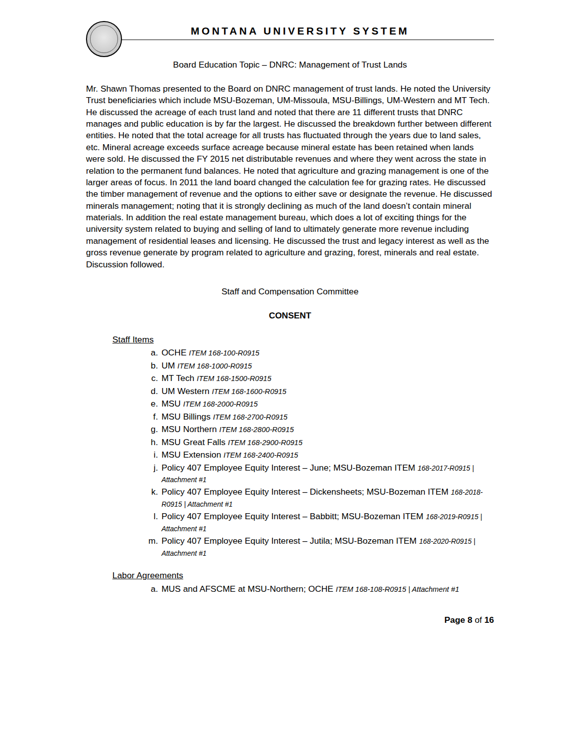MONTANA UNIVERSITY SYSTEM
Board Education Topic – DNRC: Management of Trust Lands
Mr. Shawn Thomas presented to the Board on DNRC management of trust lands. He noted the University Trust beneficiaries which include MSU-Bozeman, UM-Missoula, MSU-Billings, UM-Western and MT Tech. He discussed the acreage of each trust land and noted that there are 11 different trusts that DNRC manages and public education is by far the largest. He discussed the breakdown further between different entities. He noted that the total acreage for all trusts has fluctuated through the years due to land sales, etc. Mineral acreage exceeds surface acreage because mineral estate has been retained when lands were sold. He discussed the FY 2015 net distributable revenues and where they went across the state in relation to the permanent fund balances. He noted that agriculture and grazing management is one of the larger areas of focus. In 2011 the land board changed the calculation fee for grazing rates. He discussed the timber management of revenue and the options to either save or designate the revenue. He discussed minerals management; noting that it is strongly declining as much of the land doesn’t contain mineral materials. In addition the real estate management bureau, which does a lot of exciting things for the university system related to buying and selling of land to ultimately generate more revenue including management of residential leases and licensing. He discussed the trust and legacy interest as well as the gross revenue generate by program related to agriculture and grazing, forest, minerals and real estate. Discussion followed.
Staff and Compensation Committee
CONSENT
Staff Items
OCHE ITEM 168-100-R0915
UM ITEM 168-1000-R0915
MT Tech ITEM 168-1500-R0915
UM Western ITEM 168-1600-R0915
MSU ITEM 168-2000-R0915
MSU Billings ITEM 168-2700-R0915
MSU Northern ITEM 168-2800-R0915
MSU Great Falls ITEM 168-2900-R0915
MSU Extension ITEM 168-2400-R0915
Policy 407 Employee Equity Interest – June; MSU-Bozeman ITEM 168-2017-R0915 | Attachment #1
Policy 407 Employee Equity Interest – Dickensheets; MSU-Bozeman ITEM 168-2018-R0915 | Attachment #1
Policy 407 Employee Equity Interest – Babbitt; MSU-Bozeman ITEM 168-2019-R0915 | Attachment #1
Policy 407 Employee Equity Interest – Jutila; MSU-Bozeman ITEM 168-2020-R0915 | Attachment #1
Labor Agreements
MUS and AFSCME at MSU-Northern; OCHE ITEM 168-108-R0915 | Attachment #1
Page 8 of 16